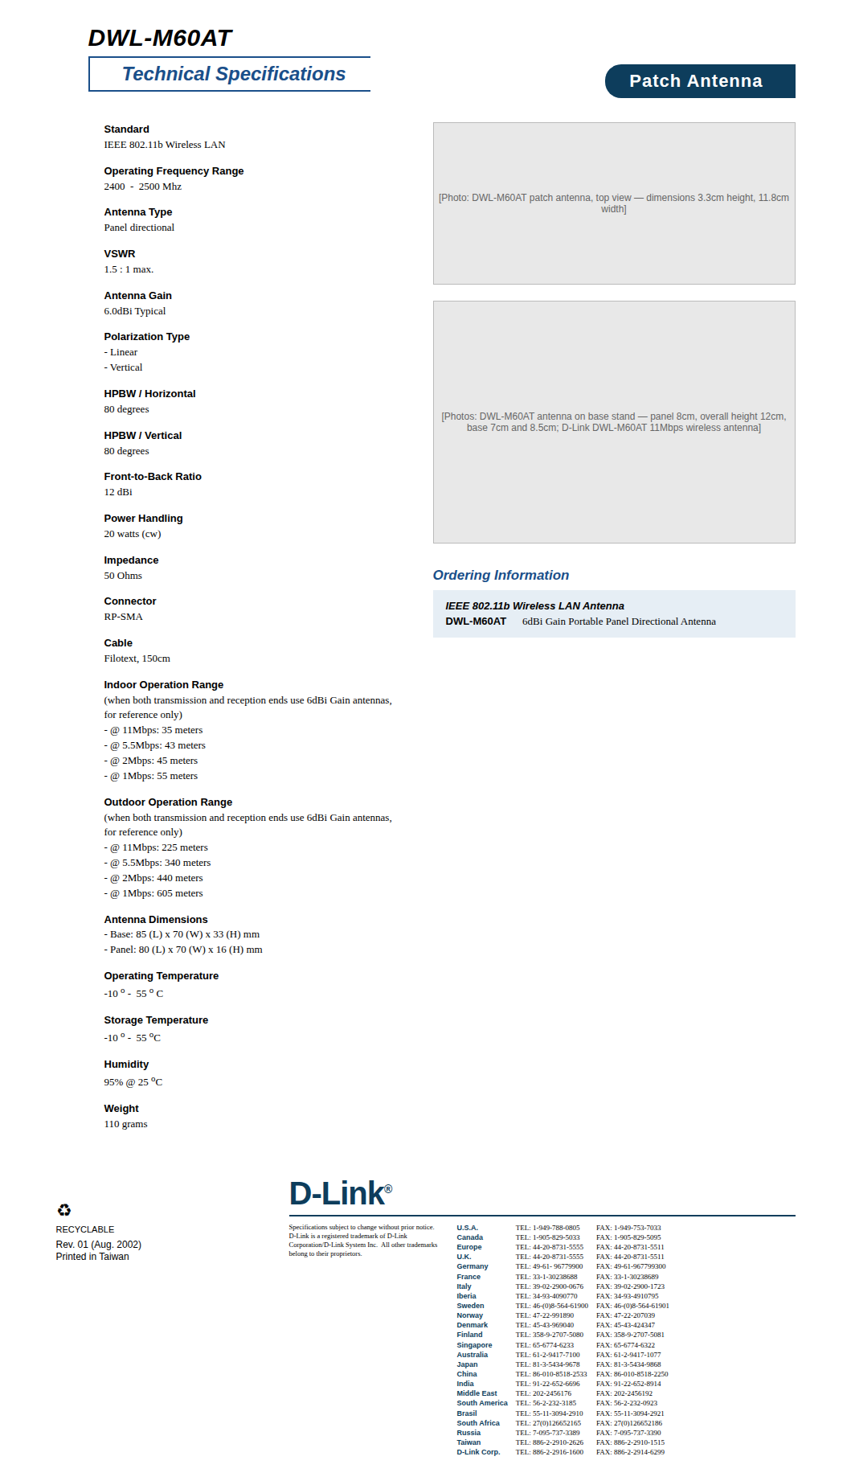DWL-M60AT
Technical Specifications
Patch Antenna
Standard
IEEE 802.11b Wireless LAN
Operating Frequency Range
2400 - 2500 Mhz
Antenna Type
Panel directional
VSWR
1.5 : 1 max.
Antenna Gain
6.0dBi Typical
Polarization Type
- Linear
- Vertical
HPBW / Horizontal
80 degrees
HPBW / Vertical
80 degrees
Front-to-Back Ratio
12 dBi
Power Handling
20 watts (cw)
Impedance
50 Ohms
Connector
RP-SMA
Cable
Filotext, 150cm
Indoor Operation Range
(when both transmission and reception ends use 6dBi Gain antennas, for reference only)
- @ 11Mbps: 35 meters
- @ 5.5Mbps: 43 meters
- @ 2Mbps: 45 meters
- @ 1Mbps: 55 meters
Outdoor Operation Range
(when both transmission and reception ends use 6dBi Gain antennas, for reference only)
- @ 11Mbps: 225 meters
- @ 5.5Mbps: 340 meters
- @ 2Mbps: 440 meters
- @ 1Mbps: 605 meters
Antenna Dimensions
- Base: 85 (L) x 70 (W) x 33 (H) mm
- Panel: 80 (L) x 70 (W) x 16 (H) mm
Operating Temperature
-10 o - 55 o C
Storage Temperature
-10 o - 55 oC
Humidity
95% @ 25 oC
Weight
110 grams
[Photo: DWL-M60AT patch antenna, top view — dimensions 3.3cm height, 11.8cm width]
[Photos: DWL-M60AT antenna on base stand — panel 8cm, overall height 12cm, base 7cm and 8.5cm; D-Link DWL-M60AT 11Mbps wireless antenna]
Ordering Information
IEEE 802.11b Wireless LAN Antenna
| DWL-M60AT | 6dBi Gain Portable Panel Directional Antenna |
♻ RECYCLABLE
Rev. 01 (Aug. 2002)
Printed in Taiwan
D-Link®
Specifications subject to change without prior notice.
D-Link is a registered trademark of D-Link Corporation/D-Link System Inc. All other trademarks belong to their proprietors.
| U.S.A. | TEL: 1-949-788-0805 | FAX: 1-949-753-7033 |
| Canada | TEL: 1-905-829-5033 | FAX: 1-905-829-5095 |
| Europe | TEL: 44-20-8731-5555 | FAX: 44-20-8731-5511 |
| U.K. | TEL: 44-20-8731-5555 | FAX: 44-20-8731-5511 |
| Germany | TEL: 49-61- 96779900 | FAX: 49-61-967799300 |
| France | TEL: 33-1-30238688 | FAX: 33-1-30238689 |
| Italy | TEL: 39-02-2900-0676 | FAX: 39-02-2900-1723 |
| Iberia | TEL: 34-93-4090770 | FAX: 34-93-4910795 |
| Sweden | TEL: 46-(0)8-564-61900 | FAX: 46-(0)8-564-61901 |
| Norway | TEL: 47-22-991890 | FAX: 47-22-207039 |
| Denmark | TEL: 45-43-969040 | FAX: 45-43-424347 |
| Finland | TEL: 358-9-2707-5080 | FAX: 358-9-2707-5081 |
| Singapore | TEL: 65-6774-6233 | FAX: 65-6774-6322 |
| Australia | TEL: 61-2-9417-7100 | FAX: 61-2-9417-1077 |
| Japan | TEL: 81-3-5434-9678 | FAX: 81-3-5434-9868 |
| China | TEL: 86-010-8518-2533 | FAX: 86-010-8518-2250 |
| India | TEL: 91-22-652-6696 | FAX: 91-22-652-8914 |
| Middle East | TEL: 202-2456176 | FAX: 202-2456192 |
| South America | TEL: 56-2-232-3185 | FAX: 56-2-232-0923 |
| Brasil | TEL: 55-11-3094-2910 | FAX: 55-11-3094-2921 |
| South Africa | TEL: 27(0)126652165 | FAX: 27(0)126652186 |
| Russia | TEL: 7-095-737-3389 | FAX: 7-095-737-3390 |
| Taiwan | TEL: 886-2-2910-2626 | FAX: 886-2-2910-1515 |
| D-Link Corp. | TEL: 886-2-2916-1600 | FAX: 886-2-2914-6299 |